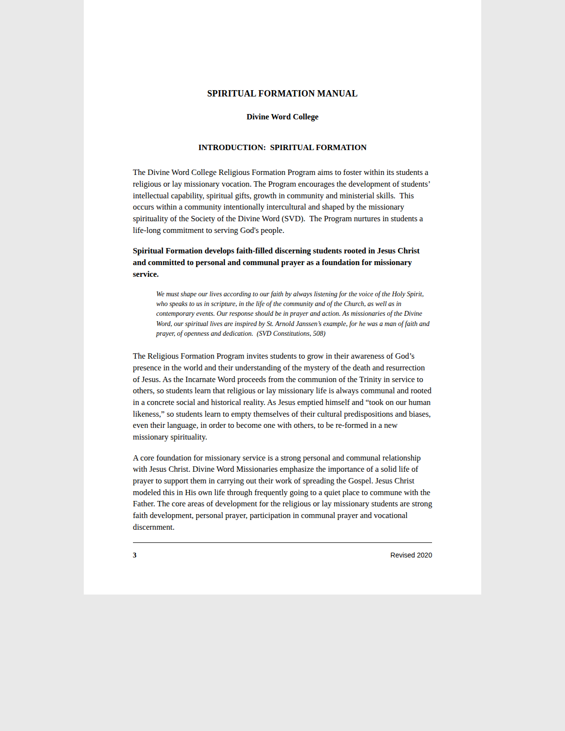SPIRITUAL FORMATION MANUAL
Divine Word College
INTRODUCTION: SPIRITUAL FORMATION
The Divine Word College Religious Formation Program aims to foster within its students a religious or lay missionary vocation. The Program encourages the development of students’ intellectual capability, spiritual gifts, growth in community and ministerial skills. This occurs within a community intentionally intercultural and shaped by the missionary spirituality of the Society of the Divine Word (SVD). The Program nurtures in students a life-long commitment to serving God's people.
Spiritual Formation develops faith-filled discerning students rooted in Jesus Christ and committed to personal and communal prayer as a foundation for missionary service.
We must shape our lives according to our faith by always listening for the voice of the Holy Spirit, who speaks to us in scripture, in the life of the community and of the Church, as well as in contemporary events. Our response should be in prayer and action. As missionaries of the Divine Word, our spiritual lives are inspired by St. Arnold Janssen’s example, for he was a man of faith and prayer, of openness and dedication. (SVD Constitutions, 508)
The Religious Formation Program invites students to grow in their awareness of God’s presence in the world and their understanding of the mystery of the death and resurrection of Jesus. As the Incarnate Word proceeds from the communion of the Trinity in service to others, so students learn that religious or lay missionary life is always communal and rooted in a concrete social and historical reality. As Jesus emptied himself and “took on our human likeness,” so students learn to empty themselves of their cultural predispositions and biases, even their language, in order to become one with others, to be re-formed in a new missionary spirituality.
A core foundation for missionary service is a strong personal and communal relationship with Jesus Christ. Divine Word Missionaries emphasize the importance of a solid life of prayer to support them in carrying out their work of spreading the Gospel. Jesus Christ modeled this in His own life through frequently going to a quiet place to commune with the Father. The core areas of development for the religious or lay missionary students are strong faith development, personal prayer, participation in communal prayer and vocational discernment.
3 Revised 2020